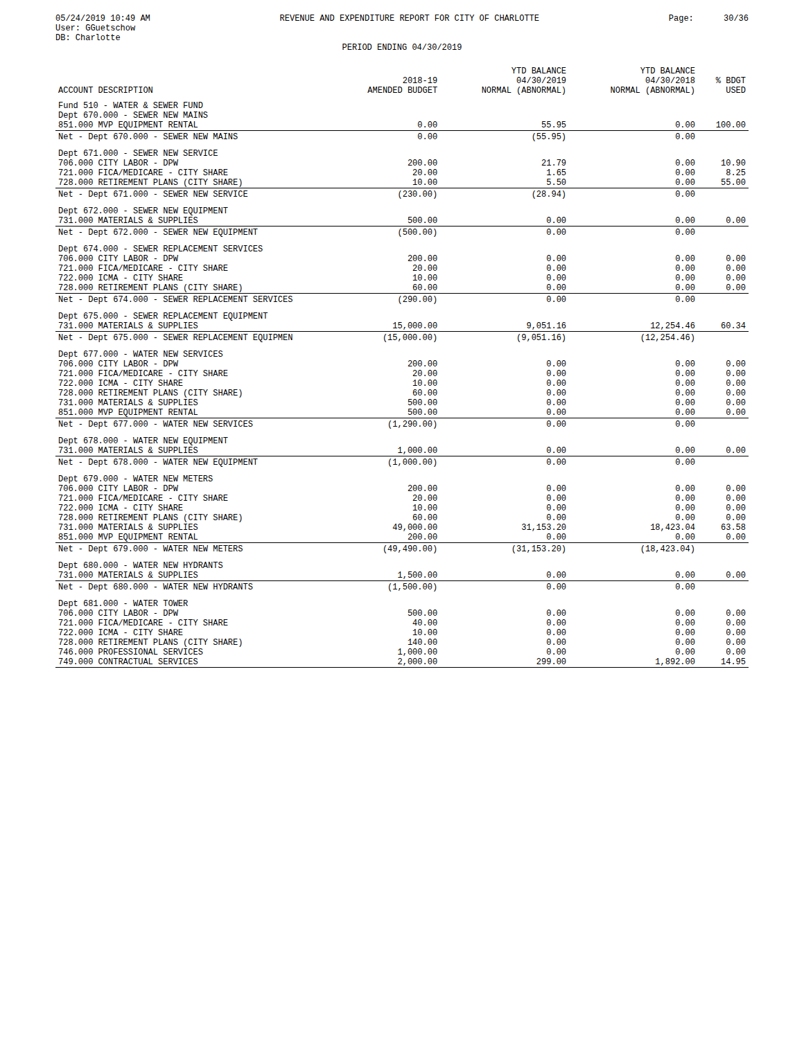05/24/2019 10:49 AM User: GGuetschow DB: Charlotte
REVENUE AND EXPENDITURE REPORT FOR CITY OF CHARLOTTE
Page: 30/36
PERIOD ENDING 04/30/2019
| | | YTD BALANCE | YTD BALANCE | |
| --- | --- | --- | --- | --- |
| | 2018-19 | 04/30/2019 | 04/30/2018 | % BDGT |
| ACCOUNT DESCRIPTION | AMENDED BUDGET | NORMAL (ABNORMAL) | NORMAL (ABNORMAL) | USED |
| Fund 510 - WATER & SEWER FUND |
| Dept 670.000 - SEWER NEW MAINS |
| 851.000 MVP EQUIPMENT RENTAL | 0.00 | 55.95 | 0.00 | 100.00 |
| Net - Dept 670.000 - SEWER NEW MAINS | 0.00 | (55.95) | 0.00 | |
| Dept 671.000 - SEWER NEW SERVICE |
| 706.000 CITY LABOR - DPW | 200.00 | 21.79 | 0.00 | 10.90 |
| 721.000 FICA/MEDICARE - CITY SHARE | 20.00 | 1.65 | 0.00 | 8.25 |
| 728.000 RETIREMENT PLANS (CITY SHARE) | 10.00 | 5.50 | 0.00 | 55.00 |
| Net - Dept 671.000 - SEWER NEW SERVICE | (230.00) | (28.94) | 0.00 | |
| Dept 672.000 - SEWER NEW EQUIPMENT |
| 731.000 MATERIALS & SUPPLIES | 500.00 | 0.00 | 0.00 | 0.00 |
| Net - Dept 672.000 - SEWER NEW EQUIPMENT | (500.00) | 0.00 | 0.00 | |
| Dept 674.000 - SEWER REPLACEMENT SERVICES |
| 706.000 CITY LABOR - DPW | 200.00 | 0.00 | 0.00 | 0.00 |
| 721.000 FICA/MEDICARE - CITY SHARE | 20.00 | 0.00 | 0.00 | 0.00 |
| 722.000 ICMA - CITY SHARE | 10.00 | 0.00 | 0.00 | 0.00 |
| 728.000 RETIREMENT PLANS (CITY SHARE) | 60.00 | 0.00 | 0.00 | 0.00 |
| Net - Dept 674.000 - SEWER REPLACEMENT SERVICES | (290.00) | 0.00 | 0.00 | |
| Dept 675.000 - SEWER REPLACEMENT EQUIPMENT |
| 731.000 MATERIALS & SUPPLIES | 15,000.00 | 9,051.16 | 12,254.46 | 60.34 |
| Net - Dept 675.000 - SEWER REPLACEMENT EQUIPMEN | (15,000.00) | (9,051.16) | (12,254.46) | |
| Dept 677.000 - WATER NEW SERVICES |
| 706.000 CITY LABOR - DPW | 200.00 | 0.00 | 0.00 | 0.00 |
| 721.000 FICA/MEDICARE - CITY SHARE | 20.00 | 0.00 | 0.00 | 0.00 |
| 722.000 ICMA - CITY SHARE | 10.00 | 0.00 | 0.00 | 0.00 |
| 728.000 RETIREMENT PLANS (CITY SHARE) | 60.00 | 0.00 | 0.00 | 0.00 |
| 731.000 MATERIALS & SUPPLIES | 500.00 | 0.00 | 0.00 | 0.00 |
| 851.000 MVP EQUIPMENT RENTAL | 500.00 | 0.00 | 0.00 | 0.00 |
| Net - Dept 677.000 - WATER NEW SERVICES | (1,290.00) | 0.00 | 0.00 | |
| Dept 678.000 - WATER NEW EQUIPMENT |
| 731.000 MATERIALS & SUPPLIES | 1,000.00 | 0.00 | 0.00 | 0.00 |
| Net - Dept 678.000 - WATER NEW EQUIPMENT | (1,000.00) | 0.00 | 0.00 | |
| Dept 679.000 - WATER NEW METERS |
| 706.000 CITY LABOR - DPW | 200.00 | 0.00 | 0.00 | 0.00 |
| 721.000 FICA/MEDICARE - CITY SHARE | 20.00 | 0.00 | 0.00 | 0.00 |
| 722.000 ICMA - CITY SHARE | 10.00 | 0.00 | 0.00 | 0.00 |
| 728.000 RETIREMENT PLANS (CITY SHARE) | 60.00 | 0.00 | 0.00 | 0.00 |
| 731.000 MATERIALS & SUPPLIES | 49,000.00 | 31,153.20 | 18,423.04 | 63.58 |
| 851.000 MVP EQUIPMENT RENTAL | 200.00 | 0.00 | 0.00 | 0.00 |
| Net - Dept 679.000 - WATER NEW METERS | (49,490.00) | (31,153.20) | (18,423.04) | |
| Dept 680.000 - WATER NEW HYDRANTS |
| 731.000 MATERIALS & SUPPLIES | 1,500.00 | 0.00 | 0.00 | 0.00 |
| Net - Dept 680.000 - WATER NEW HYDRANTS | (1,500.00) | 0.00 | 0.00 | |
| Dept 681.000 - WATER TOWER |
| 706.000 CITY LABOR - DPW | 500.00 | 0.00 | 0.00 | 0.00 |
| 721.000 FICA/MEDICARE - CITY SHARE | 40.00 | 0.00 | 0.00 | 0.00 |
| 722.000 ICMA - CITY SHARE | 10.00 | 0.00 | 0.00 | 0.00 |
| 728.000 RETIREMENT PLANS (CITY SHARE) | 140.00 | 0.00 | 0.00 | 0.00 |
| 746.000 PROFESSIONAL SERVICES | 1,000.00 | 0.00 | 0.00 | 0.00 |
| 749.000 CONTRACTUAL SERVICES | 2,000.00 | 299.00 | 1,892.00 | 14.95 |